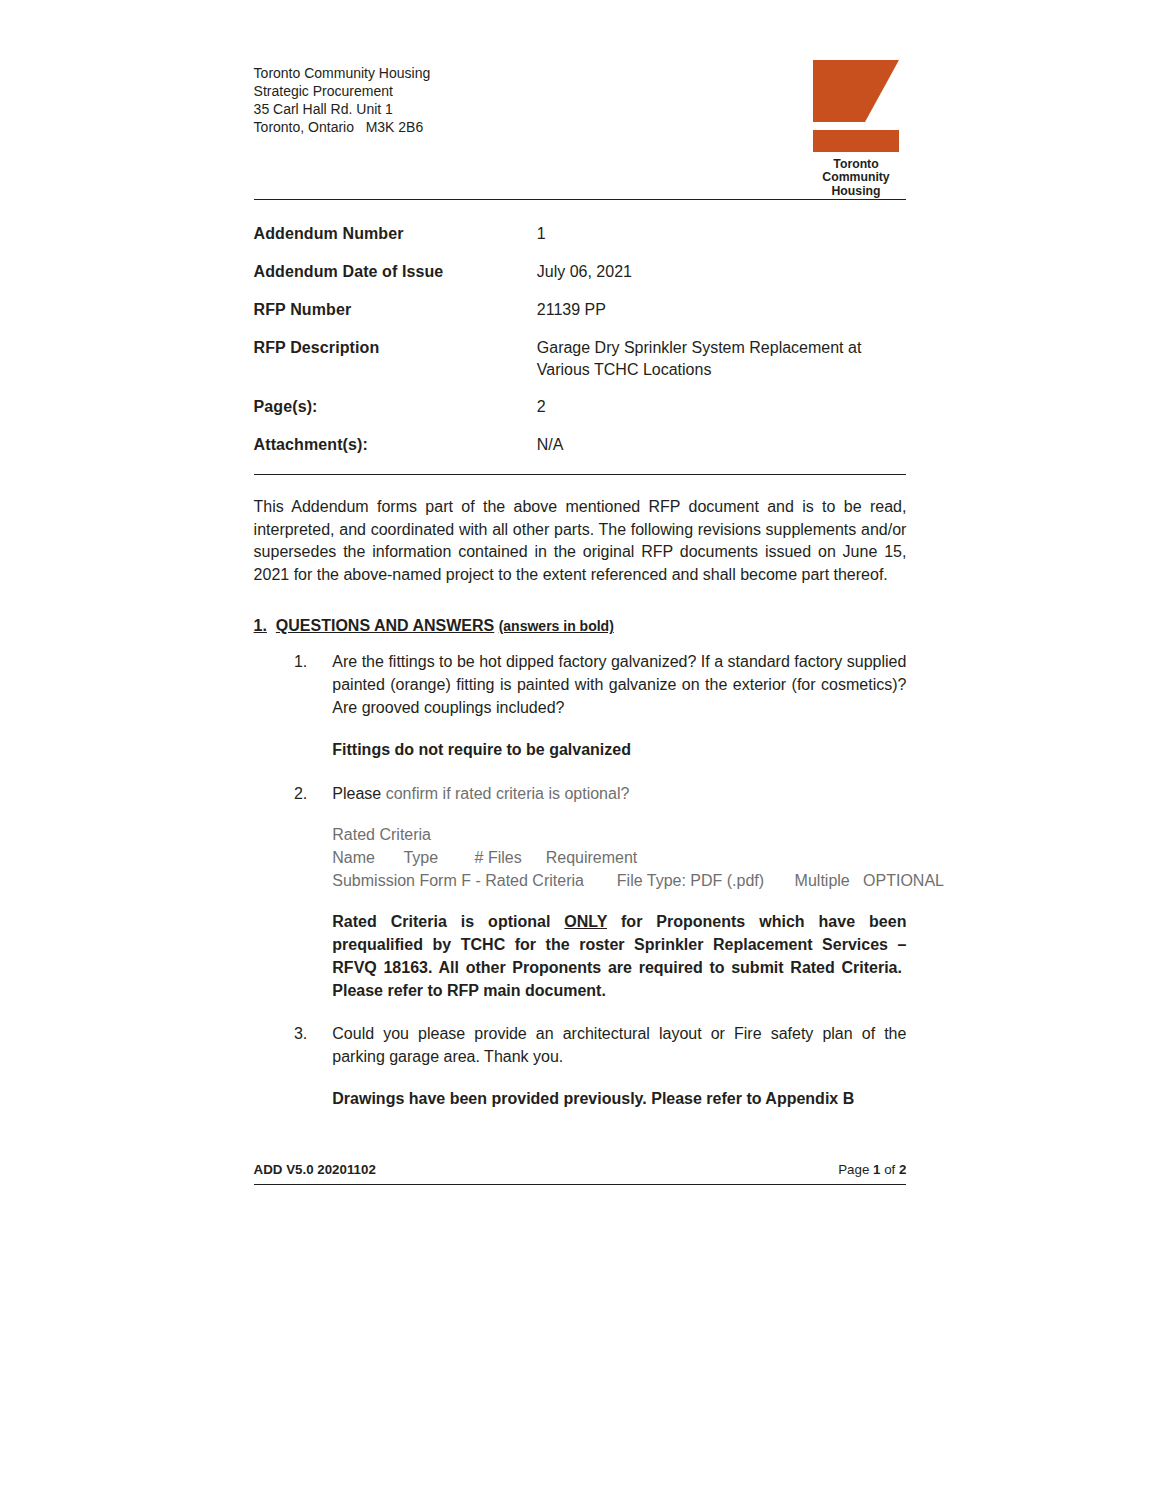Toronto Community Housing
Strategic Procurement
35 Carl Hall Rd. Unit 1
Toronto, Ontario M3K 2B6
Toronto
Community
Housing
| Addendum Number | 1 |
| Addendum Date of Issue | July 06, 2021 |
| RFP Number | 21139 PP |
| RFP Description | Garage Dry Sprinkler System Replacement at Various TCHC Locations |
| Page(s): | 2 |
| Attachment(s): | N/A |
This Addendum forms part of the above mentioned RFP document and is to be read, interpreted, and coordinated with all other parts. The following revisions supplements and/or supersedes the information contained in the original RFP documents issued on June 15, 2021 for the above-named project to the extent referenced and shall become part thereof.
1. QUESTIONS AND ANSWERS (answers in bold)
Are the fittings to be hot dipped factory galvanized? If a standard factory supplied painted (orange) fitting is painted with galvanize on the exterior (for cosmetics)? Are grooved couplings included?
Fittings do not require to be galvanized
Please confirm if rated criteria is optional?
Rated Criteria
Name Type # Files Requirement
Submission Form F - Rated Criteria File Type: PDF (.pdf) Multiple OPTIONAL
Rated Criteria is optional ONLY for Proponents which have been prequalified by TCHC for the roster Sprinkler Replacement Services – RFVQ 18163. All other Proponents are required to submit Rated Criteria. Please refer to RFP main document.
Could you please provide an architectural layout or Fire safety plan of the parking garage area. Thank you.
Drawings have been provided previously. Please refer to Appendix B
ADD V5.0 20201102
Page 1 of 2